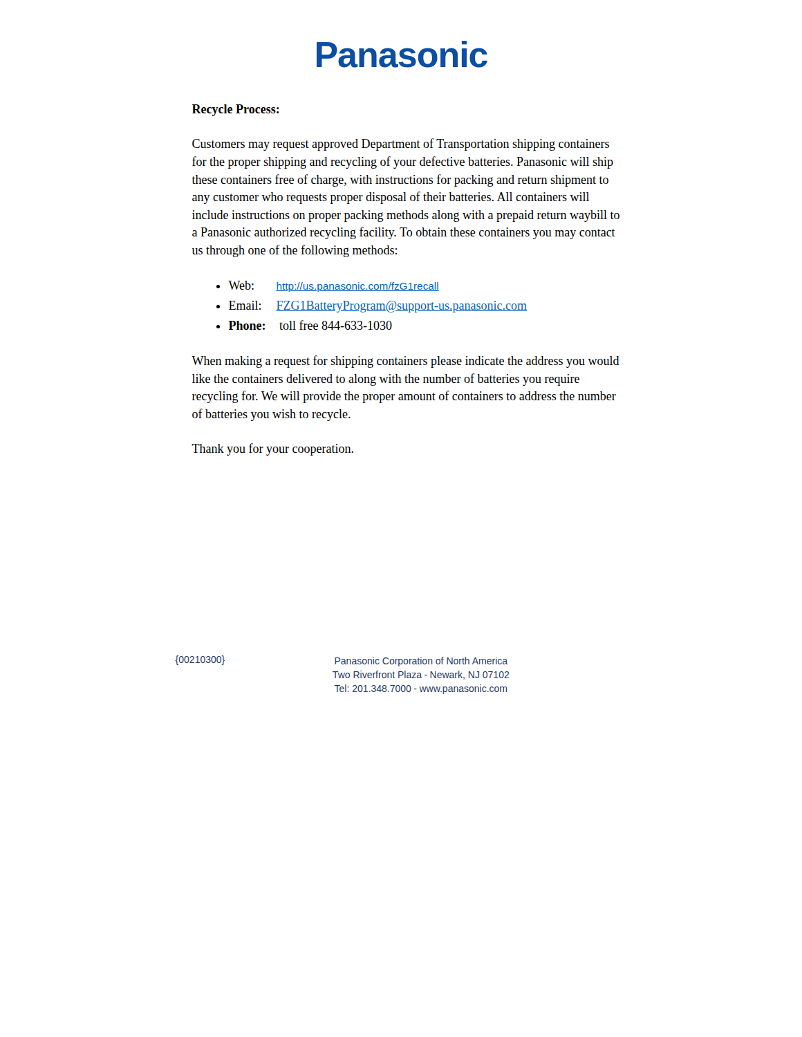Panasonic
Recycle Process:
Customers may request approved Department of Transportation shipping containers for the proper shipping and recycling of your defective batteries. Panasonic will ship these containers free of charge, with instructions for packing and return shipment to any customer who requests proper disposal of their batteries. All containers will include instructions on proper packing methods along with a prepaid return waybill to a Panasonic authorized recycling facility. To obtain these containers you may contact us through one of the following methods:
Web: http://us.panasonic.com/fzG1recall
Email: FZG1BatteryProgram@support-us.panasonic.com
Phone: toll free 844-633-1030
When making a request for shipping containers please indicate the address you would like the containers delivered to along with the number of batteries you require recycling for. We will provide the proper amount of containers to address the number of batteries you wish to recycle.
Thank you for your cooperation.
{00210300}
Panasonic Corporation of North America
Two Riverfront Plaza-Newark, NJ 07102
Tel: 201.348.7000-www.panasonic.com